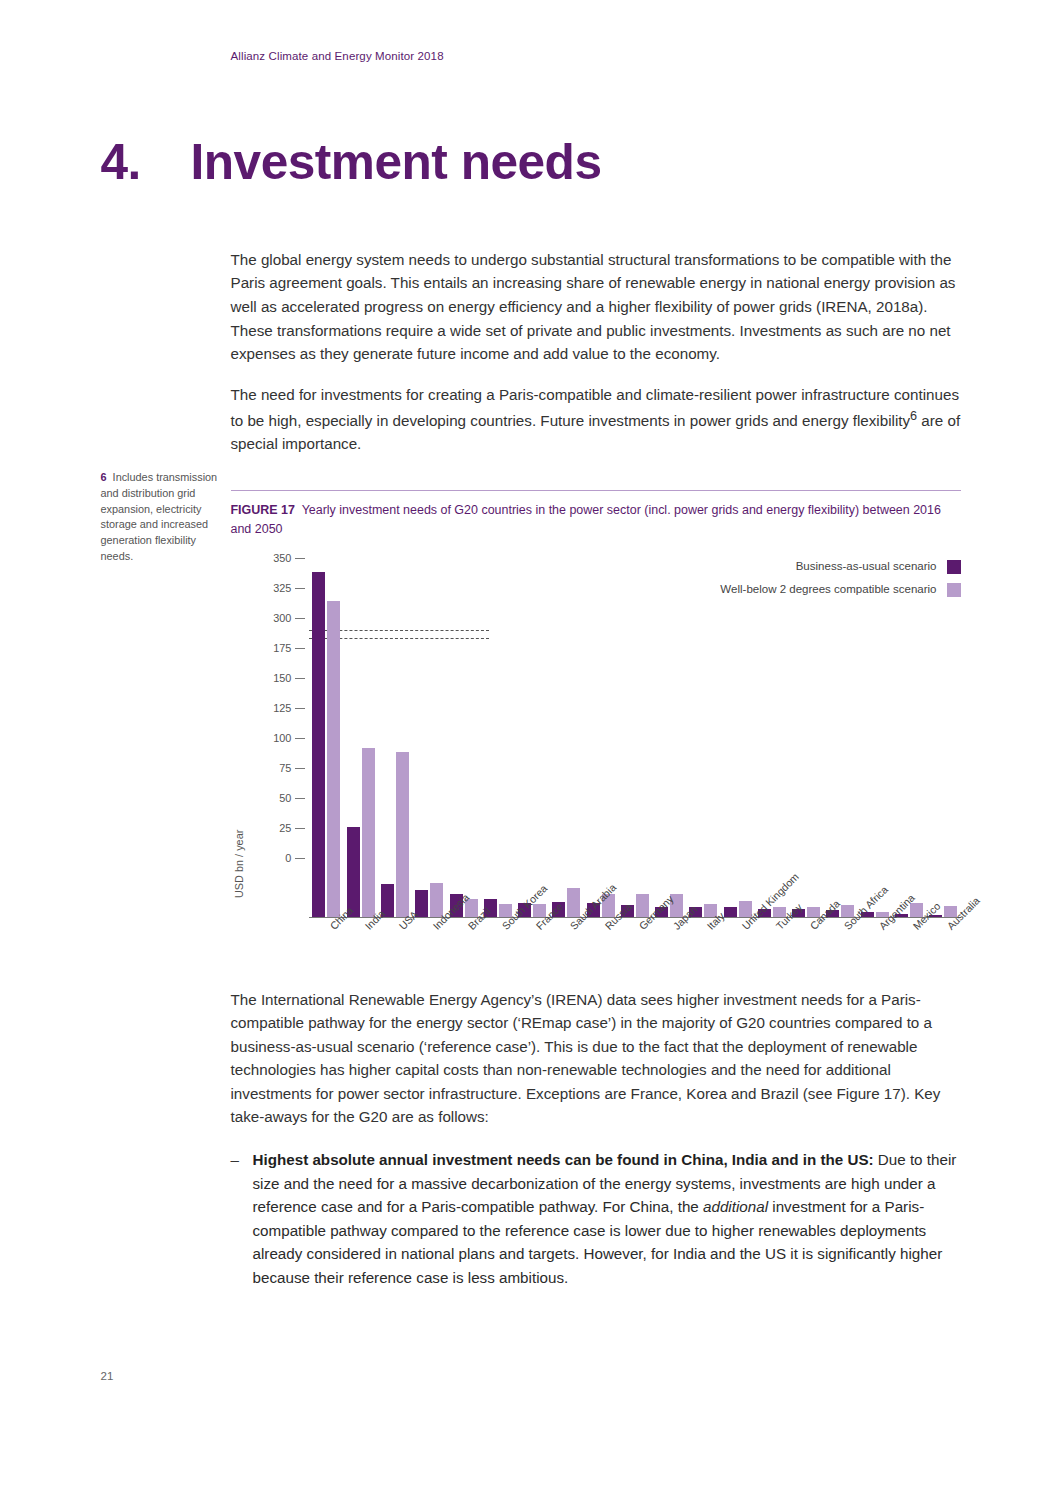Allianz Climate and Energy Monitor 2018
4. Investment needs
6 Includes transmission and distribution grid expansion, electricity storage and increased generation flexibility needs.
The global energy system needs to undergo substantial structural transformations to be compatible with the Paris agreement goals. This entails an increasing share of renewable energy in national energy provision as well as accelerated progress on energy efficiency and a higher flexibility of power grids (IRENA, 2018a). These transformations require a wide set of private and public investments. Investments as such are no net expenses as they generate future income and add value to the economy.
The need for investments for creating a Paris-compatible and climate-resilient power infrastructure continues to be high, especially in developing countries. Future investments in power grids and energy flexibility6 are of special importance.
FIGURE 17 Yearly investment needs of G20 countries in the power sector (incl. power grids and energy flexibility) between 2016 and 2050
USD bn / year
Business-as-usual scenario
Well-below 2 degrees compatible scenario
350
325
300
175
150
125
100
75
50
25
0
China
India
USA
Indonesia
Brazil
South Korea
France
Saudi Arabia
Russia
Germany
Japan
Italy
United Kingdom
Turkey
Canada
South Africa
Argentina
Mexico
Australia
The International Renewable Energy Agency’s (IRENA) data sees higher investment needs for a Paris-compatible pathway for the energy sector (‘REmap case’) in the majority of G20 countries compared to a business-as-usual scenario (‘reference case’). This is due to the fact that the deployment of renewable technologies has higher capital costs than non-renewable technologies and the need for additional investments for power sector infrastructure. Exceptions are France, Korea and Brazil (see Figure 17). Key take-aways for the G20 are as follows:
Highest absolute annual investment needs can be found in China, India and in the US: Due to their size and the need for a massive decarbonization of the energy systems, investments are high under a reference case and for a Paris-compatible pathway. For China, the additional investment for a Paris-compatible pathway compared to the reference case is lower due to higher renewables deployments already considered in national plans and targets. However, for India and the US it is significantly higher because their reference case is less ambitious.
21